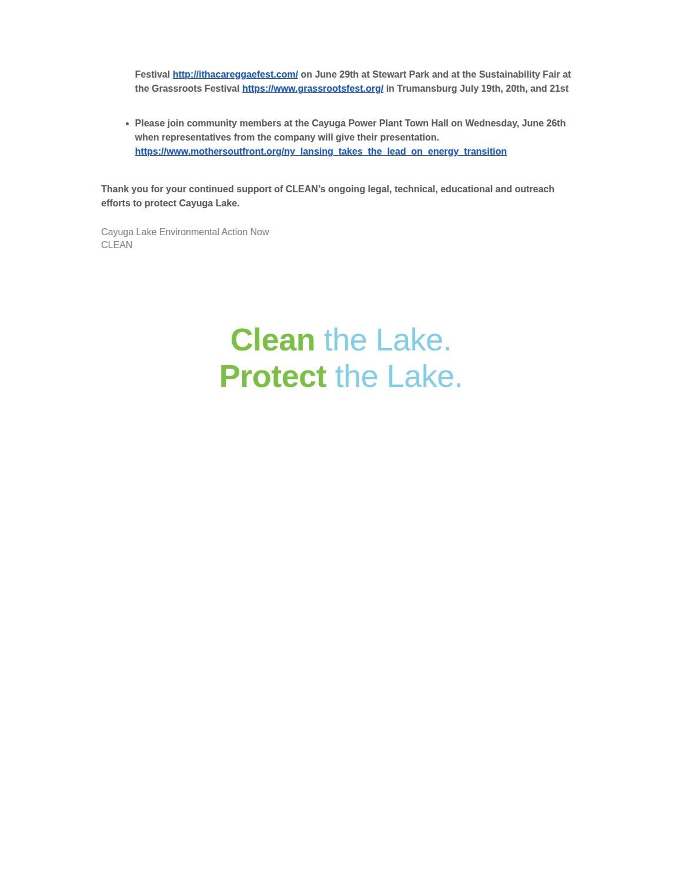Festival http://ithacareggaefest.com/ on June 29th at Stewart Park and at the Sustainability Fair at the Grassroots Festival https://www.grassrootsfest.org/ in Trumansburg July 19th, 20th, and 21st
Please join community members at the Cayuga Power Plant Town Hall on Wednesday, June 26th when representatives from the company will give their presentation. https://www.mothersoutfront.org/ny_lansing_takes_the_lead_on_energy_transition
Thank you for your continued support of CLEAN’s ongoing legal, technical, educational and outreach efforts to protect Cayuga Lake.
Cayuga Lake Environmental Action Now
CLEAN
Clean the Lake.
Protect the Lake.